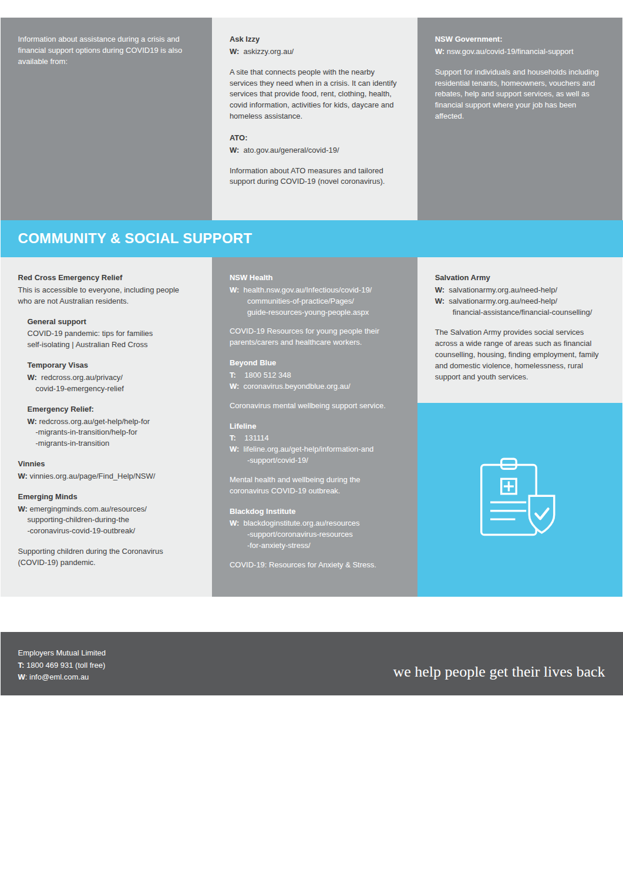Information about assistance during a crisis and financial support options during COVID19 is also available from:
Ask Izzy
W: askizzy.org.au/
A site that connects people with the nearby services they need when in a crisis. It can identify services that provide food, rent, clothing, health, covid information, activities for kids, daycare and homeless assistance.
ATO:
W: ato.gov.au/general/covid-19/
Information about ATO measures and tailored support during COVID-19 (novel coronavirus).
NSW Government:
W: nsw.gov.au/covid-19/financial-support
Support for individuals and households including residential tenants, homeowners, vouchers and rebates, help and support services, as well as financial support where your job has been affected.
COMMUNITY & SOCIAL SUPPORT
Red Cross Emergency Relief
This is accessible to everyone, including people who are not Australian residents.
General support
COVID-19 pandemic: tips for families
self-isolating | Australian Red Cross
Temporary Visas
W: redcross.org.au/privacy/
covid-19-emergency-relief
Emergency Relief:
W: redcross.org.au/get-help/help-for
-migrants-in-transition/help-for
-migrants-in-transition
Vinnies
W: vinnies.org.au/page/Find_Help/NSW/
Emerging Minds
W: emergingminds.com.au/resources/
supporting-children-during-the
-coronavirus-covid-19-outbreak/
Supporting children during the Coronavirus (COVID-19) pandemic.
NSW Health
W: health.nsw.gov.au/Infectious/covid-19/
communities-of-practice/Pages/
guide-resources-young-people.aspx
COVID-19 Resources for young people their parents/carers and healthcare workers.
Beyond Blue
T: 1800 512 348
W: coronavirus.beyondblue.org.au/
Coronavirus mental wellbeing support service.
Lifeline
T: 131114
W: lifeline.org.au/get-help/information-and
-support/covid-19/
Mental health and wellbeing during the coronavirus COVID-19 outbreak.
Blackdog Institute
W: blackdoginstitute.org.au/resources
-support/coronavirus-resources
-for-anxiety-stress/
COVID-19: Resources for Anxiety & Stress.
Salvation Army
W: salvationarmy.org.au/need-help/
W: salvationarmy.org.au/need-help/
financial-assistance/financial-counselling/
The Salvation Army provides social services across a wide range of areas such as financial counselling, housing, finding employment, family and domestic violence, homelessness, rural support and youth services.
Employers Mutual Limited
T: 1800 469 931 (toll free)
W: info@eml.com.au
we help people get their lives back